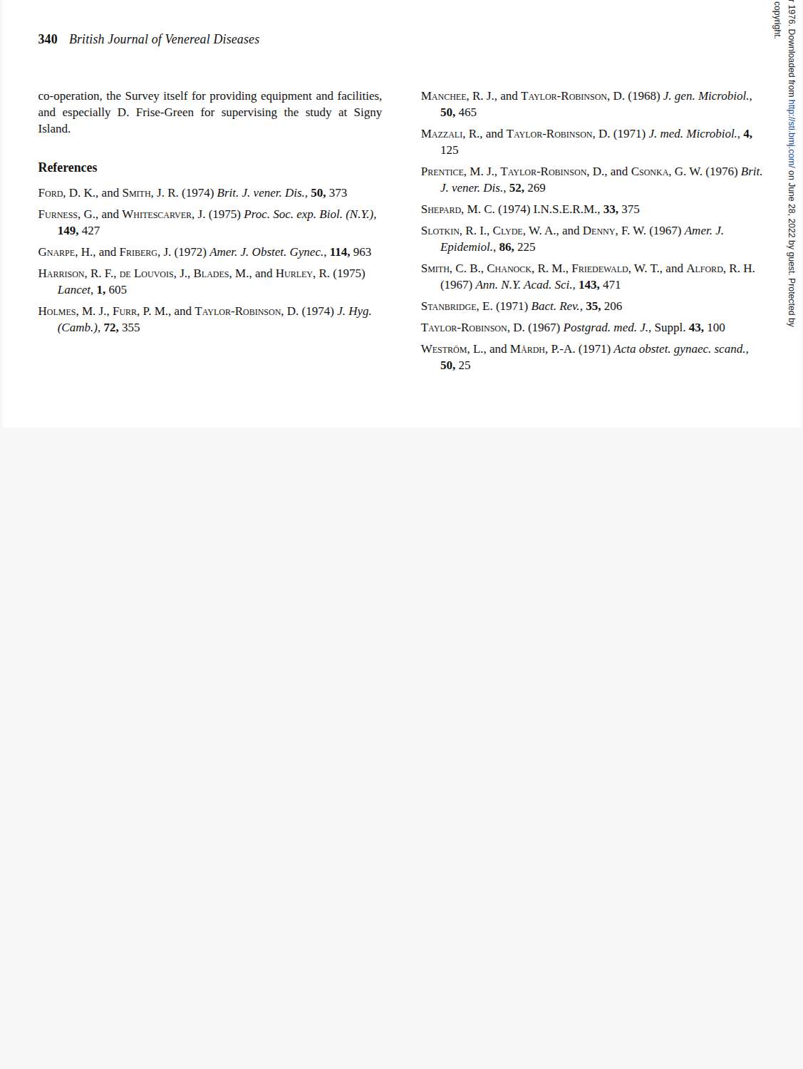340 British Journal of Venereal Diseases
Br J Vener Dis: first published as 10.1136/sti.52.5.337 on 1 October 1976. Downloaded from http://sti.bmj.com/ on June 28, 2022 by guest. Protected by copyright.
co-operation, the Survey itself for providing equipment and facilities, and especially D. Frise-Green for supervising the study at Signy Island.
References
FORD, D. K., and SMITH, J. R. (1974) Brit. J. vener. Dis., 50, 373
FURNESS, G., and WHITESCARVER, J. (1975) Proc. Soc. exp. Biol. (N.Y.), 149, 427
GNARPE, H., and FRIBERG, J. (1972) Amer. J. Obstet. Gynec., 114, 963
HARRISON, R. F., de LOUVOIS, J., BLADES, M., and HURLEY, R. (1975) Lancet, 1, 605
HOLMES, M. J., FURR, P. M., and TAYLOR-ROBINSON, D. (1974) J. Hyg. (Camb.), 72, 355
MANCHEE, R. J., and TAYLOR-ROBINSON, D. (1968) J. gen. Microbiol., 50, 465
MAZZALI, R., and TAYLOR-ROBINSON, D. (1971) J. med. Microbiol., 4, 125
PRENTICE, M. J., TAYLOR-ROBINSON, D., and CSONKA, G. W. (1976) Brit. J. vener. Dis., 52, 269
SHEPARD, M. C. (1974) I.N.S.E.R.M., 33, 375
SLOTKIN, R. I., CLYDE, W. A., and DENNY, F. W. (1967) Amer. J. Epidemiol., 86, 225
SMITH, C. B., CHANOCK, R. M., FRIEDEWALD, W. T., and ALFORD, R. H. (1967) Ann. N.Y. Acad. Sci., 143, 471
STANBRIDGE, E. (1971) Bact. Rev., 35, 206
TAYLOR-ROBINSON, D. (1967) Postgrad. med. J., Suppl. 43, 100
WESTRÖM, L., and MÅRDH, P.-A. (1971) Acta obstet. gynaec. scand., 50, 25